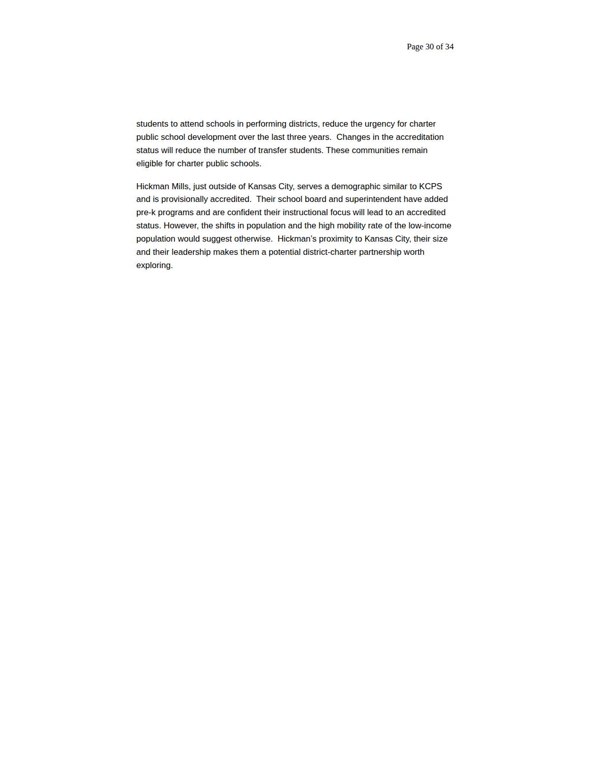Page 30 of 34
students to attend schools in performing districts, reduce the urgency for charter public school development over the last three years. Changes in the accreditation status will reduce the number of transfer students. These communities remain eligible for charter public schools.
Hickman Mills, just outside of Kansas City, serves a demographic similar to KCPS and is provisionally accredited. Their school board and superintendent have added pre-k programs and are confident their instructional focus will lead to an accredited status. However, the shifts in population and the high mobility rate of the low-income population would suggest otherwise. Hickman’s proximity to Kansas City, their size and their leadership makes them a potential district-charter partnership worth exploring.